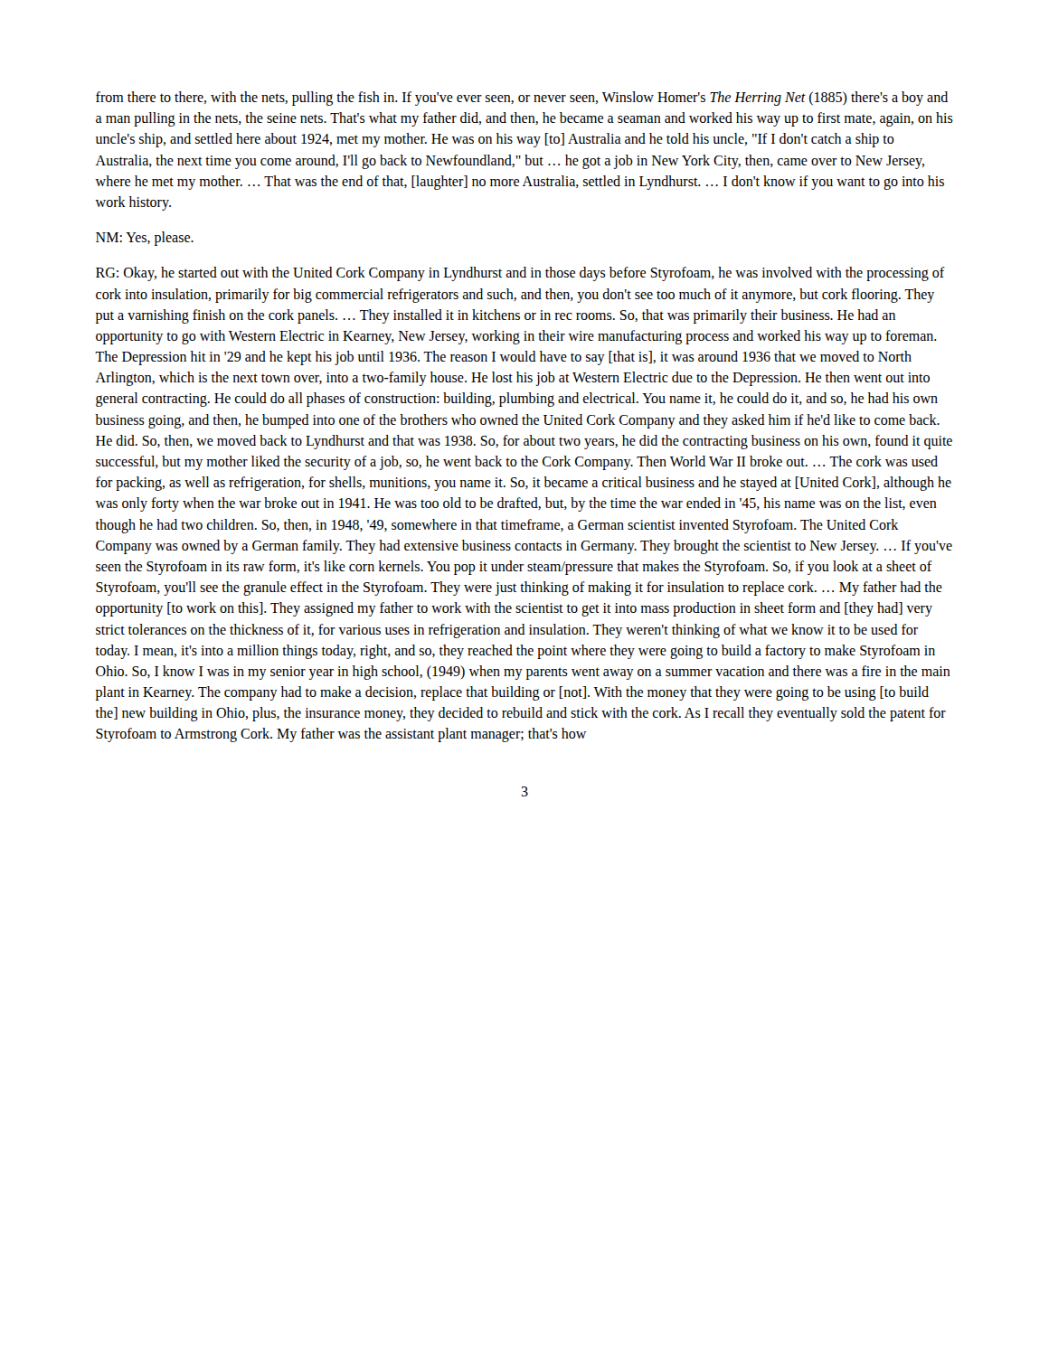from there to there, with the nets, pulling the fish in. If you've ever seen, or never seen, Winslow Homer's The Herring Net (1885) there's a boy and a man pulling in the nets, the seine nets. That's what my father did, and then, he became a seaman and worked his way up to first mate, again, on his uncle's ship, and settled here about 1924, met my mother. He was on his way [to] Australia and he told his uncle, "If I don't catch a ship to Australia, the next time you come around, I'll go back to Newfoundland," but … he got a job in New York City, then, came over to New Jersey, where he met my mother. … That was the end of that, [laughter] no more Australia, settled in Lyndhurst. … I don't know if you want to go into his work history.
NM: Yes, please.
RG: Okay, he started out with the United Cork Company in Lyndhurst and in those days before Styrofoam, he was involved with the processing of cork into insulation, primarily for big commercial refrigerators and such, and then, you don't see too much of it anymore, but cork flooring. They put a varnishing finish on the cork panels. … They installed it in kitchens or in rec rooms. So, that was primarily their business. He had an opportunity to go with Western Electric in Kearney, New Jersey, working in their wire manufacturing process and worked his way up to foreman. The Depression hit in '29 and he kept his job until 1936. The reason I would have to say [that is], it was around 1936 that we moved to North Arlington, which is the next town over, into a two-family house. He lost his job at Western Electric due to the Depression. He then went out into general contracting. He could do all phases of construction: building, plumbing and electrical. You name it, he could do it, and so, he had his own business going, and then, he bumped into one of the brothers who owned the United Cork Company and they asked him if he'd like to come back. He did. So, then, we moved back to Lyndhurst and that was 1938. So, for about two years, he did the contracting business on his own, found it quite successful, but my mother liked the security of a job, so, he went back to the Cork Company. Then World War II broke out. … The cork was used for packing, as well as refrigeration, for shells, munitions, you name it. So, it became a critical business and he stayed at [United Cork], although he was only forty when the war broke out in 1941. He was too old to be drafted, but, by the time the war ended in '45, his name was on the list, even though he had two children. So, then, in 1948, '49, somewhere in that timeframe, a German scientist invented Styrofoam. The United Cork Company was owned by a German family. They had extensive business contacts in Germany. They brought the scientist to New Jersey. … If you've seen the Styrofoam in its raw form, it's like corn kernels. You pop it under steam/pressure that makes the Styrofoam. So, if you look at a sheet of Styrofoam, you'll see the granule effect in the Styrofoam. They were just thinking of making it for insulation to replace cork. … My father had the opportunity [to work on this]. They assigned my father to work with the scientist to get it into mass production in sheet form and [they had] very strict tolerances on the thickness of it, for various uses in refrigeration and insulation. They weren't thinking of what we know it to be used for today. I mean, it's into a million things today, right, and so, they reached the point where they were going to build a factory to make Styrofoam in Ohio. So, I know I was in my senior year in high school, (1949) when my parents went away on a summer vacation and there was a fire in the main plant in Kearney. The company had to make a decision, replace that building or [not]. With the money that they were going to be using [to build the] new building in Ohio, plus, the insurance money, they decided to rebuild and stick with the cork. As I recall they eventually sold the patent for Styrofoam to Armstrong Cork. My father was the assistant plant manager; that's how
3